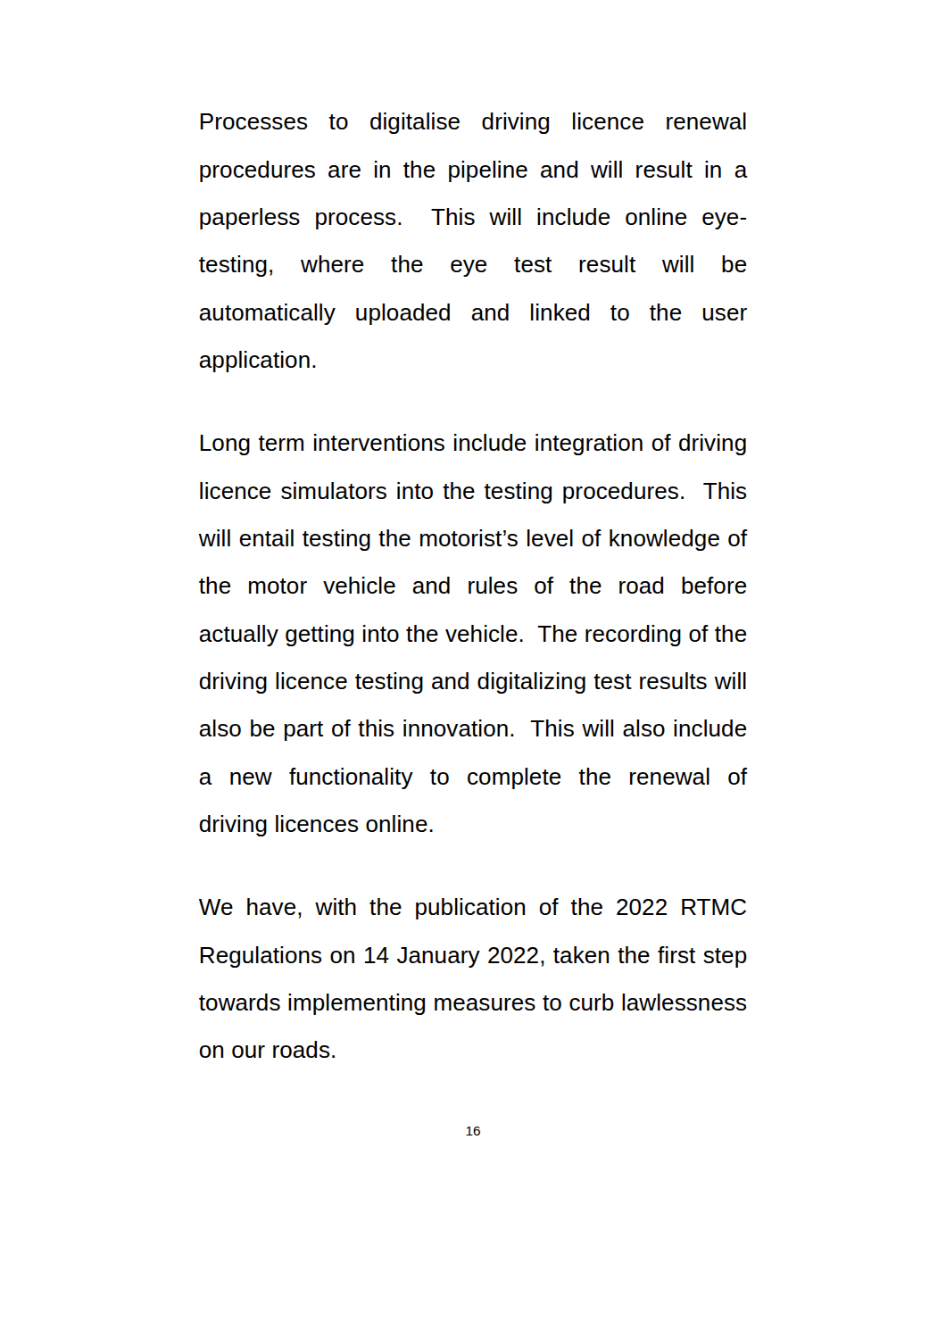Processes to digitalise driving licence renewal procedures are in the pipeline and will result in a paperless process. This will include online eye-testing, where the eye test result will be automatically uploaded and linked to the user application.
Long term interventions include integration of driving licence simulators into the testing procedures. This will entail testing the motorist’s level of knowledge of the motor vehicle and rules of the road before actually getting into the vehicle. The recording of the driving licence testing and digitalizing test results will also be part of this innovation. This will also include a new functionality to complete the renewal of driving licences online.
We have, with the publication of the 2022 RTMC Regulations on 14 January 2022, taken the first step towards implementing measures to curb lawlessness on our roads.
16